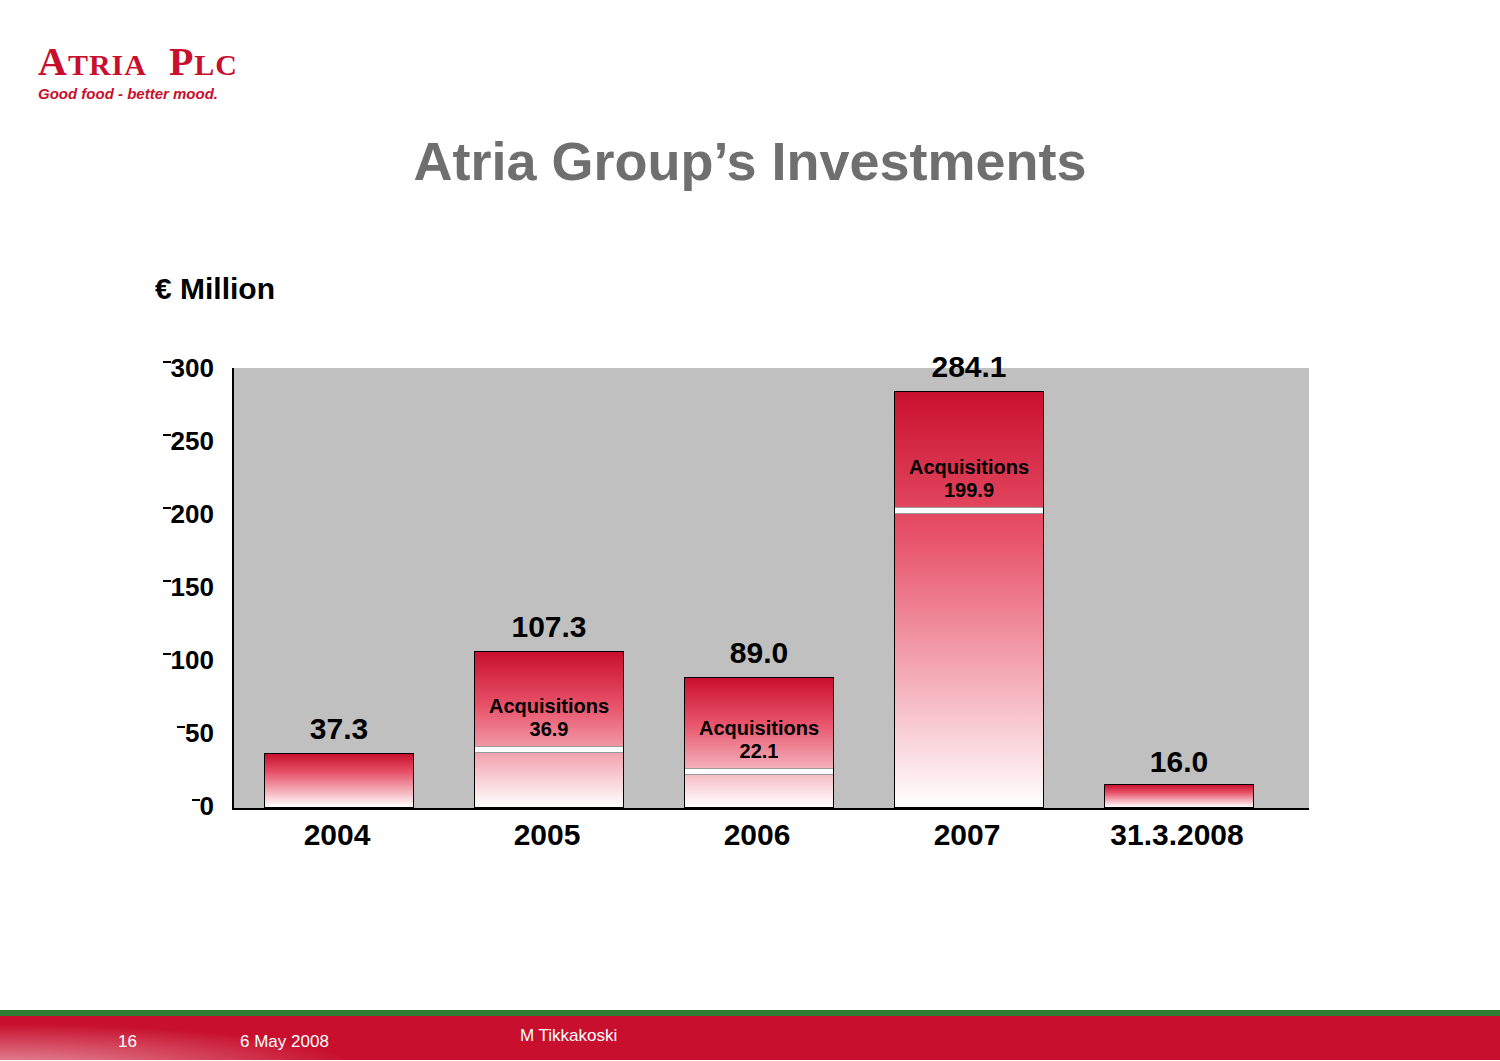ATRIA PLC
Good food - better mood.
Atria Group’s Investments
€ Million
300 250 200 150 100 50 0
37.3
107.3 Acquisitions
36.9
89.0 Acquisitions
22.1
284.1 Acquisitions
199.9
16.0
2004 2005 2006 2007 31.3.2008
16
6 May 2008
M Tikkakoski